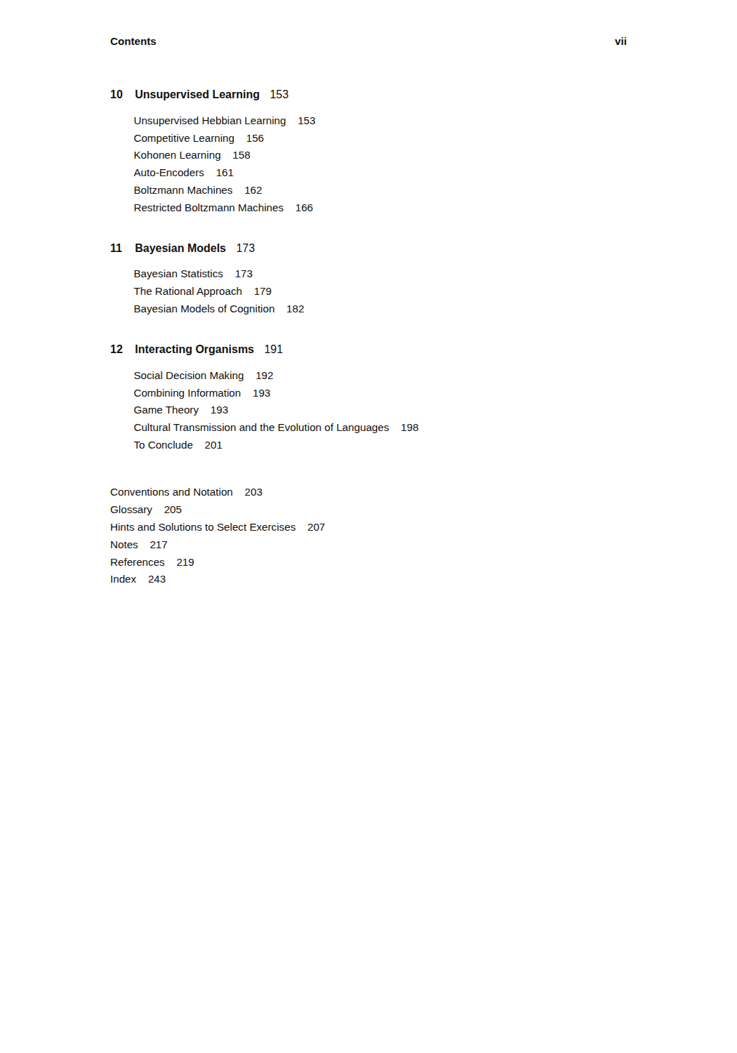Contents vii
10 Unsupervised Learning 153
Unsupervised Hebbian Learning153
Competitive Learning156
Kohonen Learning158
Auto-Encoders161
Boltzmann Machines162
Restricted Boltzmann Machines166
11 Bayesian Models 173
Bayesian Statistics173
The Rational Approach179
Bayesian Models of Cognition182
12 Interacting Organisms 191
Social Decision Making192
Combining Information193
Game Theory193
Cultural Transmission and the Evolution of Languages198
To Conclude201
Conventions and Notation203
Glossary205
Hints and Solutions to Select Exercises207
Notes217
References219
Index243